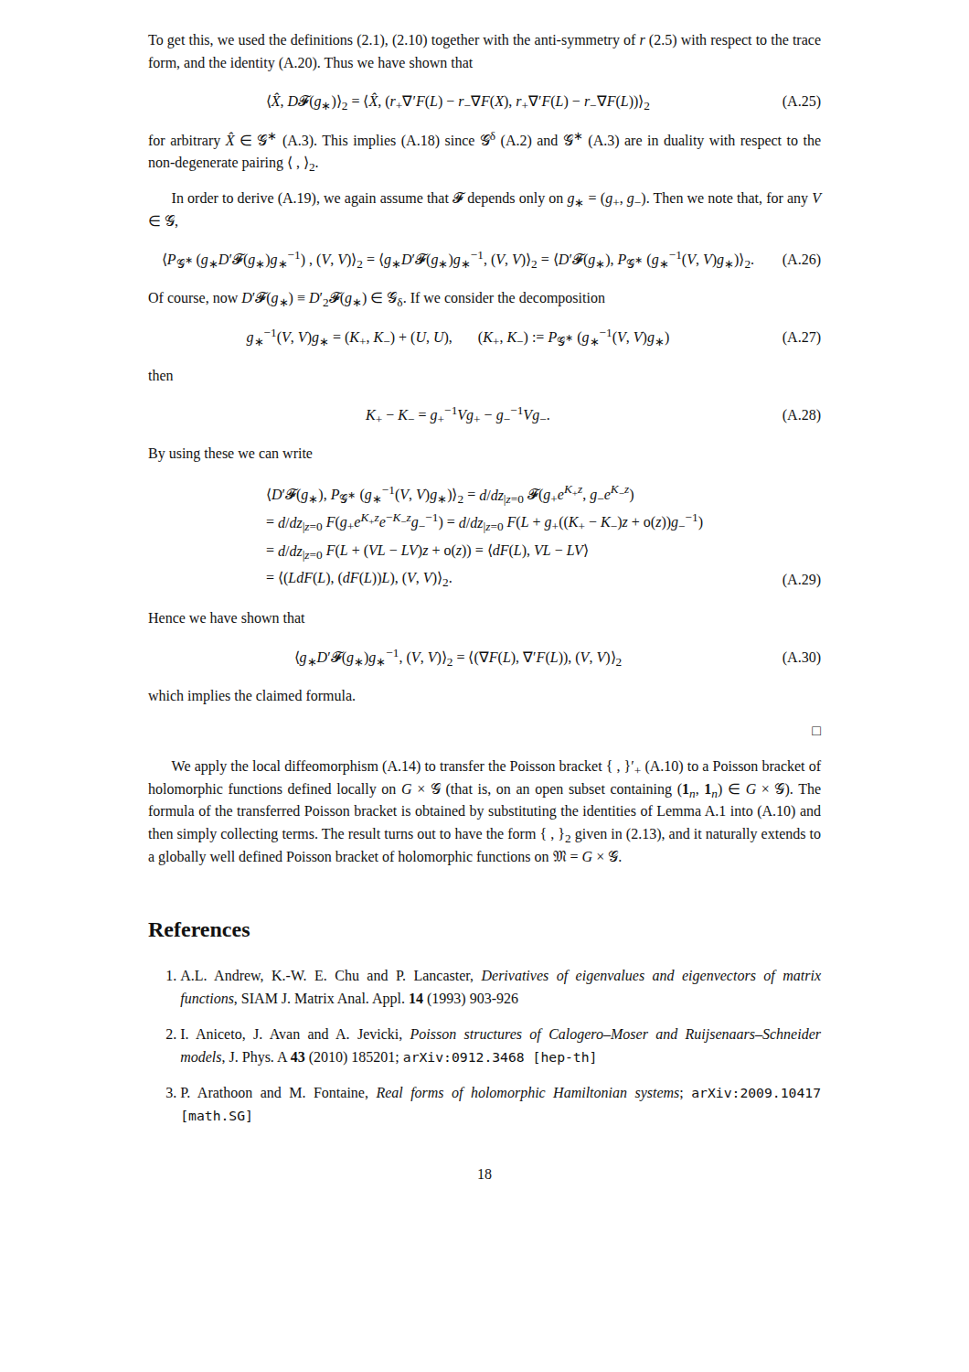To get this, we used the definitions (2.1), (2.10) together with the anti-symmetry of r (2.5) with respect to the trace form, and the identity (A.20). Thus we have shown that
⟨X̂, D𝓕(g∗)⟩2 = ⟨X̂, (r+∇′F(L) − r−∇F(X), r+∇′F(L) − r−∇F(L))⟩2
(A.25)
for arbitrary X̂ ∈ 𝒢∗ (A.3). This implies (A.18) since 𝒢δ (A.2) and 𝒢∗ (A.3) are in duality with respect to the non-degenerate pairing ⟨ , ⟩2.
In order to derive (A.19), we again assume that 𝓕 depends only on g∗ = (g+, g−). Then we note that, for any V ∈ 𝒢,
⟨P𝒢∗ (g∗D′𝓕(g∗)g∗−1) , (V, V)⟩2 = ⟨g∗D′𝓕(g∗)g∗−1, (V, V)⟩2 = ⟨D′𝓕(g∗), P𝒢∗ (g∗−1(V, V)g∗)⟩2.
(A.26)
Of course, now D′𝓕(g∗) ≡ D′2𝓕(g∗) ∈ 𝒢δ. If we consider the decomposition
g∗−1(V, V)g∗ = (K+, K−) + (U, U), (K+, K−) := P𝒢∗ (g∗−1(V, V)g∗)
(A.27)
then
K+ − K− = g+−1Vg+ − g−−1Vg−.
(A.28)
By using these we can write
⟨D′𝓕(g∗), P𝒢∗ (g∗−1(V, V)g∗)⟩2 = d/dz|z=0 𝓕(g+eK+z, g−eK−z)
= d/dz|z=0 F(g+eK+ze−K−zg−−1) = d/dz|z=0 F(L + g+((K+ − K−)z + o(z))g−−1)
= d/dz|z=0 F(L + (VL − LV)z + o(z)) = ⟨dF(L), VL − LV⟩
= ⟨(LdF(L), (dF(L))L), (V, V)⟩2.
(A.29)
Hence we have shown that
⟨g∗D′𝓕(g∗)g∗−1, (V, V)⟩2 = ⟨(∇F(L), ∇′F(L)), (V, V)⟩2
(A.30)
which implies the claimed formula.
□
We apply the local diffeomorphism (A.14) to transfer the Poisson bracket { , }′+ (A.10) to a Poisson bracket of holomorphic functions defined locally on G × 𝒢 (that is, on an open subset containing (1n, 1n) ∈ G × 𝒢). The formula of the transferred Poisson bracket is obtained by substituting the identities of Lemma A.1 into (A.10) and then simply collecting terms. The result turns out to have the form { , }2 given in (2.13), and it naturally extends to a globally well defined Poisson bracket of holomorphic functions on 𝔐 = G × 𝒢.
References
A.L. Andrew, K.-W. E. Chu and P. Lancaster, Derivatives of eigenvalues and eigenvectors of matrix functions, SIAM J. Matrix Anal. Appl. 14 (1993) 903-926
I. Aniceto, J. Avan and A. Jevicki, Poisson structures of Calogero–Moser and Ruijsenaars–Schneider models, J. Phys. A 43 (2010) 185201; arXiv:0912.3468 [hep-th]
P. Arathoon and M. Fontaine, Real forms of holomorphic Hamiltonian systems; arXiv:2009.10417 [math.SG]
18